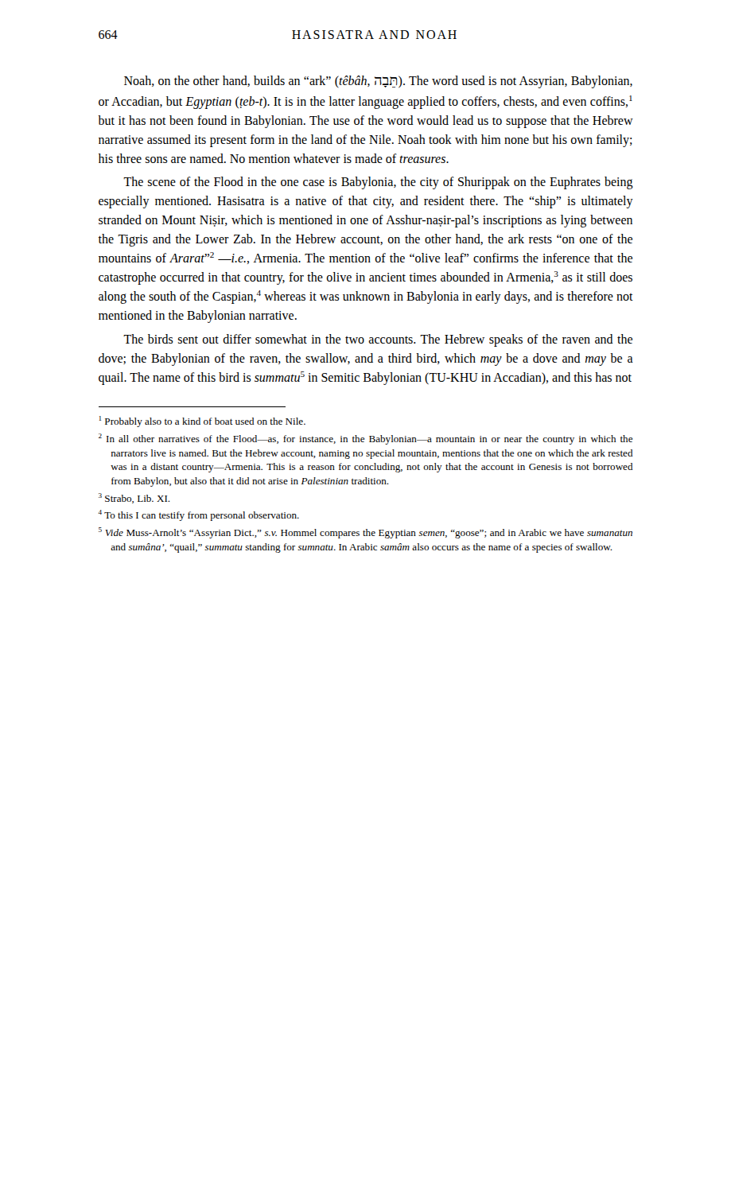664
Hasisatra and Noah
Noah, on the other hand, builds an “ark” (têbâh, תֵּבָה). The word used is not Assyrian, Babylonian, or Accadian, but Egyptian (ṭeb-t). It is in the latter language applied to coffers, chests, and even coffins,1 but it has not been found in Babylonian. The use of the word would lead us to suppose that the Hebrew narrative assumed its present form in the land of the Nile. Noah took with him none but his own family; his three sons are named. No mention whatever is made of treasures.
The scene of the Flood in the one case is Babylonia, the city of Shurippak on the Euphrates being especially mentioned. Hasisatra is a native of that city, and resident there. The “ship” is ultimately stranded on Mount Niṣir, which is mentioned in one of Asshur-naṣir-pal’s inscriptions as lying between the Tigris and the Lower Zab. In the Hebrew account, on the other hand, the ark rests “on one of the mountains of Ararat”2 —i.e., Armenia. The mention of the “olive leaf” confirms the inference that the catastrophe occurred in that country, for the olive in ancient times abounded in Armenia,3 as it still does along the south of the Caspian,4 whereas it was unknown in Babylonia in early days, and is therefore not mentioned in the Babylonian narrative.
The birds sent out differ somewhat in the two accounts. The Hebrew speaks of the raven and the dove; the Babylonian of the raven, the swallow, and a third bird, which may be a dove and may be a quail. The name of this bird is summatu5 in Semitic Babylonian (TU-KHU in Accadian), and this has not
1 Probably also to a kind of boat used on the Nile.
2 In all other narratives of the Flood—as, for instance, in the Babylonian—a mountain in or near the country in which the narrators live is named. But the Hebrew account, naming no special mountain, mentions that the one on which the ark rested was in a distant country—Armenia. This is a reason for concluding, not only that the account in Genesis is not borrowed from Babylon, but also that it did not arise in Palestinian tradition.
3 Strabo, Lib. XI.
4 To this I can testify from personal observation.
5 Vide Muss-Arnolt’s “Assyrian Dict.,” s.v. Hommel compares the Egyptian semen, “goose”; and in Arabic we have sumanatun and sumâna’, “quail,” summatu standing for sumnatu. In Arabic samâm also occurs as the name of a species of swallow.